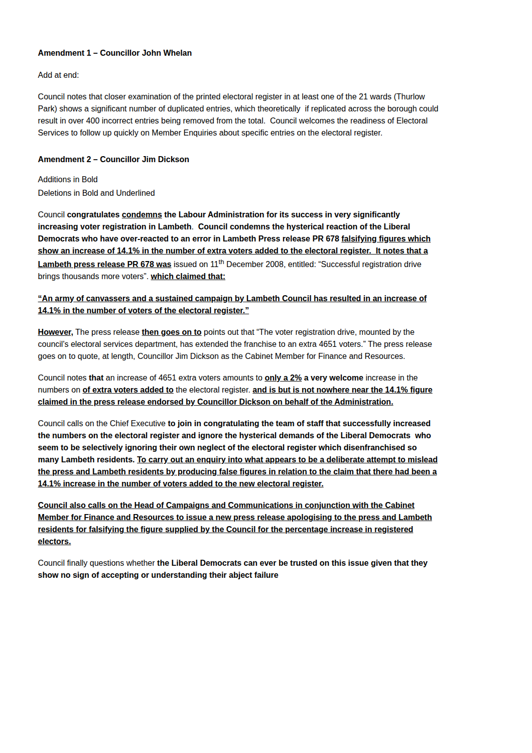Amendment 1 – Councillor John Whelan
Add at end:
Council notes that closer examination of the printed electoral register in at least one of the 21 wards (Thurlow Park) shows a significant number of duplicated entries, which theoretically if replicated across the borough could result in over 400 incorrect entries being removed from the total. Council welcomes the readiness of Electoral Services to follow up quickly on Member Enquiries about specific entries on the electoral register.
Amendment 2 – Councillor Jim Dickson
Additions in Bold
Deletions in Bold and Underlined
Council congratulates condemns the Labour Administration for its success in very significantly increasing voter registration in Lambeth. Council condemns the hysterical reaction of the Liberal Democrats who have over-reacted to an error in Lambeth Press release PR 678 falsifying figures which show an increase of 14.1% in the number of extra voters added to the electoral register. It notes that a Lambeth press release PR 678 was issued on 11th December 2008, entitled: “Successful registration drive brings thousands more voters”. which claimed that:
“An army of canvassers and a sustained campaign by Lambeth Council has resulted in an increase of 14.1% in the number of voters of the electoral register.”
However, The press release then goes on to points out that “The voter registration drive, mounted by the council's electoral services department, has extended the franchise to an extra 4651 voters.” The press release goes on to quote, at length, Councillor Jim Dickson as the Cabinet Member for Finance and Resources.
Council notes that an increase of 4651 extra voters amounts to only a 2% a very welcome increase in the numbers on of extra voters added to the electoral register. and is but is not nowhere near the 14.1% figure claimed in the press release endorsed by Councillor Dickson on behalf of the Administration.
Council calls on the Chief Executive to join in congratulating the team of staff that successfully increased the numbers on the electoral register and ignore the hysterical demands of the Liberal Democrats who seem to be selectively ignoring their own neglect of the electoral register which disenfranchised so many Lambeth residents. To carry out an enquiry into what appears to be a deliberate attempt to mislead the press and Lambeth residents by producing false figures in relation to the claim that there had been a 14.1% increase in the number of voters added to the new electoral register.
Council also calls on the Head of Campaigns and Communications in conjunction with the Cabinet Member for Finance and Resources to issue a new press release apologising to the press and Lambeth residents for falsifying the figure supplied by the Council for the percentage increase in registered electors.
Council finally questions whether the Liberal Democrats can ever be trusted on this issue given that they show no sign of accepting or understanding their abject failure